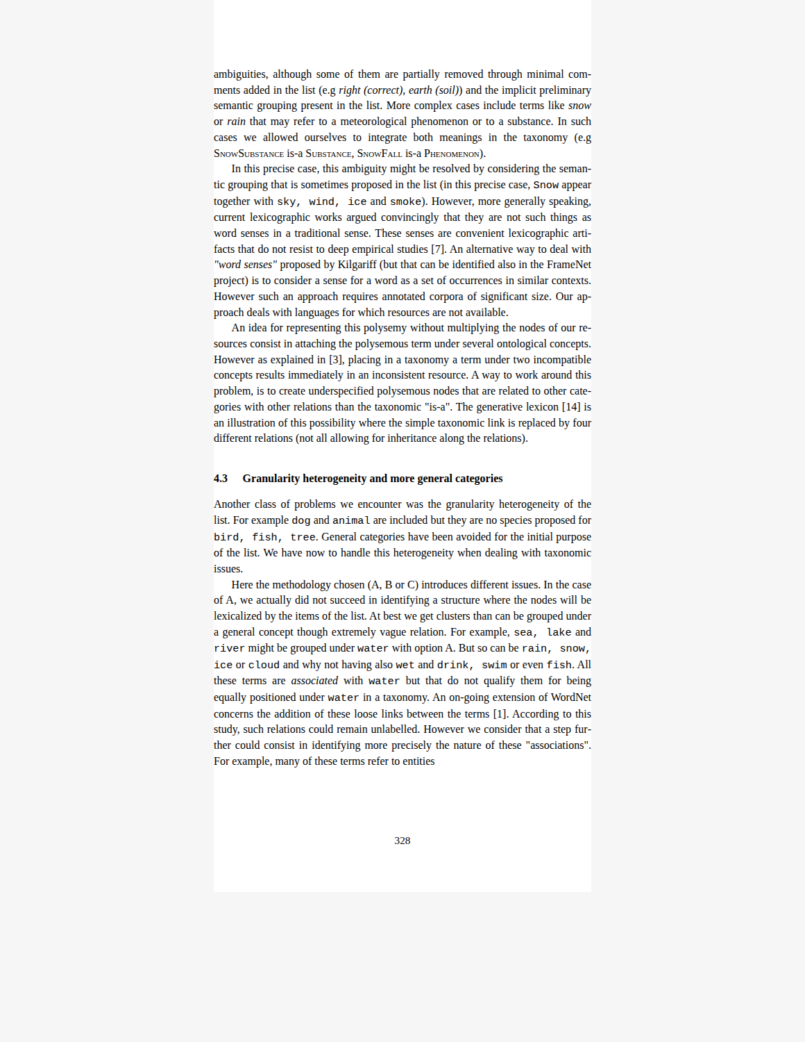ambiguities, although some of them are partially removed through minimal comments added in the list (e.g right (correct), earth (soil)) and the implicit preliminary semantic grouping present in the list. More complex cases include terms like snow or rain that may refer to a meteorological phenomenon or to a substance. In such cases we allowed ourselves to integrate both meanings in the taxonomy (e.g SnowSubstance is-a Substance, SnowFall is-a Phenomenon).
In this precise case, this ambiguity might be resolved by considering the semantic grouping that is sometimes proposed in the list (in this precise case, Snow appear together with sky, wind, ice and smoke). However, more generally speaking, current lexicographic works argued convincingly that they are not such things as word senses in a traditional sense. These senses are convenient lexicographic artifacts that do not resist to deep empirical studies [7]. An alternative way to deal with "word senses" proposed by Kilgariff (but that can be identified also in the FrameNet project) is to consider a sense for a word as a set of occurrences in similar contexts. However such an approach requires annotated corpora of significant size. Our approach deals with languages for which resources are not available.
An idea for representing this polysemy without multiplying the nodes of our resources consist in attaching the polysemous term under several ontological concepts. However as explained in [3], placing in a taxonomy a term under two incompatible concepts results immediately in an inconsistent resource. A way to work around this problem, is to create underspecified polysemous nodes that are related to other categories with other relations than the taxonomic "is-a". The generative lexicon [14] is an illustration of this possibility where the simple taxonomic link is replaced by four different relations (not all allowing for inheritance along the relations).
4.3 Granularity heterogeneity and more general categories
Another class of problems we encounter was the granularity heterogeneity of the list. For example dog and animal are included but they are no species proposed for bird, fish, tree. General categories have been avoided for the initial purpose of the list. We have now to handle this heterogeneity when dealing with taxonomic issues.
Here the methodology chosen (A, B or C) introduces different issues. In the case of A, we actually did not succeed in identifying a structure where the nodes will be lexicalized by the items of the list. At best we get clusters than can be grouped under a general concept though extremely vague relation. For example, sea, lake and river might be grouped under water with option A. But so can be rain, snow, ice or cloud and why not having also wet and drink, swim or even fish. All these terms are associated with water but that do not qualify them for being equally positioned under water in a taxonomy. An on-going extension of WordNet concerns the addition of these loose links between the terms [1]. According to this study, such relations could remain unlabelled. However we consider that a step further could consist in identifying more precisely the nature of these "associations". For example, many of these terms refer to entities
328